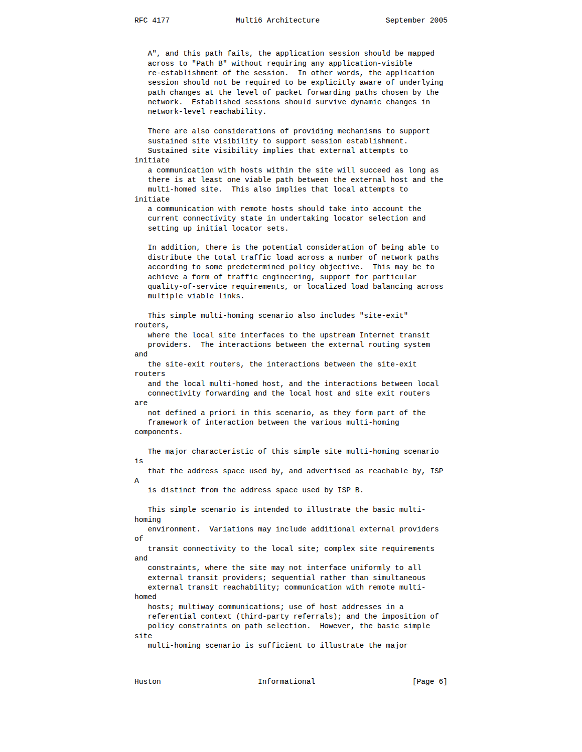RFC 4177 Multi6 Architecture September 2005
A", and this path fails, the application session should be mapped across to "Path B" without requiring any application-visible re-establishment of the session. In other words, the application session should not be required to be explicitly aware of underlying path changes at the level of packet forwarding paths chosen by the network. Established sessions should survive dynamic changes in network-level reachability.
There are also considerations of providing mechanisms to support sustained site visibility to support session establishment. Sustained site visibility implies that external attempts to initiate a communication with hosts within the site will succeed as long as there is at least one viable path between the external host and the multi-homed site. This also implies that local attempts to initiate a communication with remote hosts should take into account the current connectivity state in undertaking locator selection and setting up initial locator sets.
In addition, there is the potential consideration of being able to distribute the total traffic load across a number of network paths according to some predetermined policy objective. This may be to achieve a form of traffic engineering, support for particular quality-of-service requirements, or localized load balancing across multiple viable links.
This simple multi-homing scenario also includes "site-exit" routers, where the local site interfaces to the upstream Internet transit providers. The interactions between the external routing system and the site-exit routers, the interactions between the site-exit routers and the local multi-homed host, and the interactions between local connectivity forwarding and the local host and site exit routers are not defined a priori in this scenario, as they form part of the framework of interaction between the various multi-homing components.
The major characteristic of this simple site multi-homing scenario is that the address space used by, and advertised as reachable by, ISP A is distinct from the address space used by ISP B.
This simple scenario is intended to illustrate the basic multi-homing environment. Variations may include additional external providers of transit connectivity to the local site; complex site requirements and constraints, where the site may not interface uniformly to all external transit providers; sequential rather than simultaneous external transit reachability; communication with remote multi-homed hosts; multiway communications; use of host addresses in a referential context (third-party referrals); and the imposition of policy constraints on path selection. However, the basic simple site multi-homing scenario is sufficient to illustrate the major
Huston Informational [Page 6]